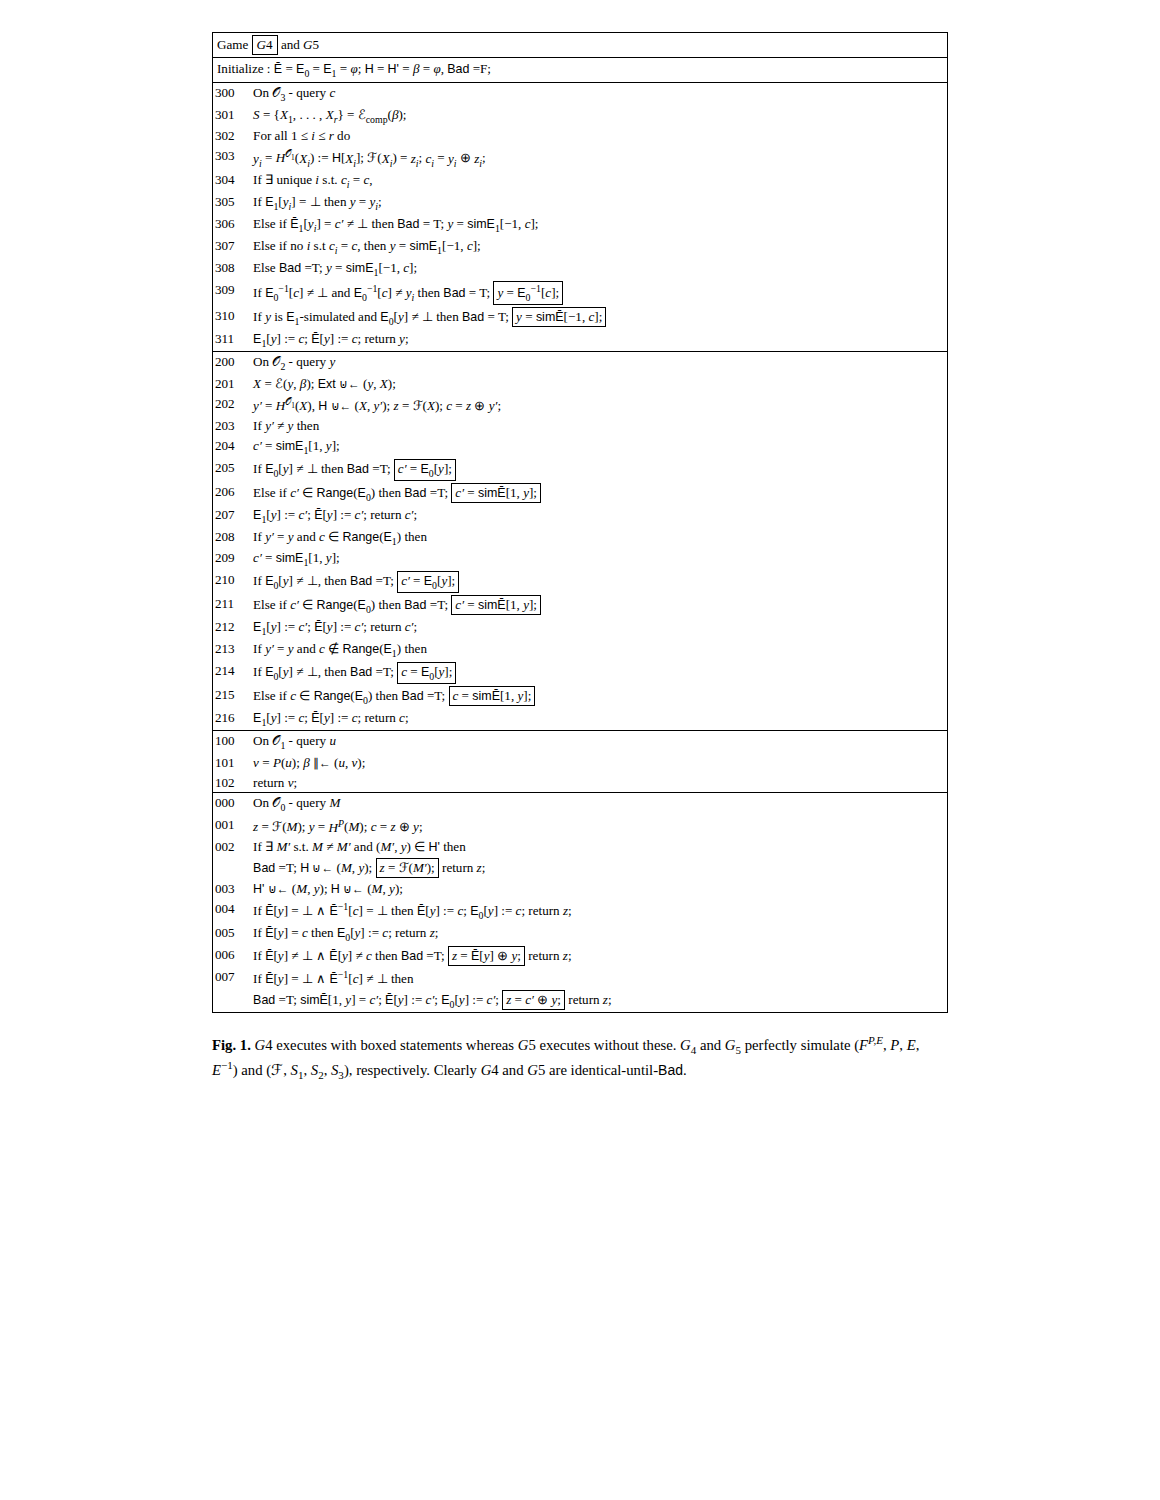Game G4 and G5
Initialize : Ē = E0 = E1 = φ; H = H' = β = φ, Bad =F;
| 300 | On 𝒪 3 - query c |
| 301 | S = { X 1 , . . . , X r } = ℰ comp ( β ); |
| 302 | For all 1 ≤ i ≤ r do |
| 303 | y i = H 𝒪 1 ( X i ) := H [ X i ]; ℱ( X i ) = z i ; c i = y i ⊕ z i ; |
| 304 | If ∃ unique i s.t. c i = c , |
| 305 | If E 1 [ y i ] = ⊥ then y = y i ; |
| 306 | Else if Ē 1 [ y i ] = c′ ≠ ⊥ then Bad = T; y = simE 1 [−1, c ]; |
| 307 | Else if no i s.t c i = c , then y = simE 1 [−1, c ]; |
| 308 | Else Bad =T; y = simE 1 [−1, c ]; |
| 309 | If E 0 −1 [ c ] ≠ ⊥ and E 0 −1 [ c ] ≠ y i then Bad = T; y = E 0 −1 [ c ]; |
| 310 | If y is E 1 -simulated and E 0 [ y ] ≠ ⊥ then Bad = T; y = simĒ [−1, c ]; |
| 311 | E 1 [ y ] := c ; Ē [ y ] := c ; return y ; |
| 200 | On 𝒪 2 - query y |
| 201 | X = ℰ( y , β ); Ext ⊍← ( y , X ); |
| 202 | y′ = H 𝒪 1 ( X ), H ⊍← ( X , y′ ); z = ℱ( X ); c = z ⊕ y′ ; |
| 203 | If y′ ≠ y then |
| 204 | c′ = simE 1 [1, y ]; |
| 205 | If E 0 [ y ] ≠ ⊥ then Bad =T; c′ = E 0 [ y ]; |
| 206 | Else if c′ ∈ Range ( E 0 ) then Bad =T; c′ = simĒ [1, y ]; |
| 207 | E 1 [ y ] := c′ ; Ē [ y ] := c′ ; return c′ ; |
| 208 | If y′ = y and c ∈ Range ( E 1 ) then |
| 209 | c′ = simE 1 [1, y ]; |
| 210 | If E 0 [ y ] ≠ ⊥, then Bad =T; c′ = E 0 [ y ]; |
| 211 | Else if c′ ∈ Range ( E 0 ) then Bad =T; c′ = simĒ [1, y ]; |
| 212 | E 1 [ y ] := c′ ; Ē [ y ] := c′ ; return c′ ; |
| 213 | If y′ = y and c ∉ Range ( E 1 ) then |
| 214 | If E 0 [ y ] ≠ ⊥, then Bad =T; c = E 0 [ y ]; |
| 215 | Else if c ∈ Range ( E 0 ) then Bad =T; c = simĒ [1, y ]; |
| 216 | E 1 [ y ] := c ; Ē [ y ] := c ; return c ; |
| 100 | On 𝒪 1 - query u |
| 101 | v = P ( u ); β ∥← ( u , v ); |
| 102 | return v ; |
| 000 | On 𝒪 0 - query M |
| 001 | z = ℱ( M ); y = H P ( M ); c = z ⊕ y ; |
| 002 | If ∃ M′ s.t. M ≠ M′ and ( M′ , y ) ∈ H' then |
| | Bad =T; H ⊍← ( M , y ); z = ℱ( M′ ); return z ; |
| 003 | H' ⊍← ( M , y ); H ⊍← ( M , y ); |
| 004 | If Ē [ y ] = ⊥ ∧ Ē −1 [ c ] = ⊥ then Ē [ y ] := c ; E 0 [ y ] := c ; return z ; |
| 005 | If Ē [ y ] = c then E 0 [ y ] := c ; return z ; |
| 006 | If Ē [ y ] ≠ ⊥ ∧ Ē [ y ] ≠ c then Bad =T; z = Ē [ y ] ⊕ y ; return z ; |
| 007 | If Ē [ y ] = ⊥ ∧ Ē −1 [ c ] ≠ ⊥ then |
| | Bad =T; simĒ [1, y ] = c′ ; Ē [ y ] := c′ ; E 0 [ y ] := c′ ; z = c′ ⊕ y ; return z ; |
Fig. 1. G4 executes with boxed statements whereas G5 executes without these. G4 and G5 perfectly simulate (FP,E, P, E, E−1) and (ℱ, S1, S2, S3), respectively. Clearly G4 and G5 are identical-until-Bad.